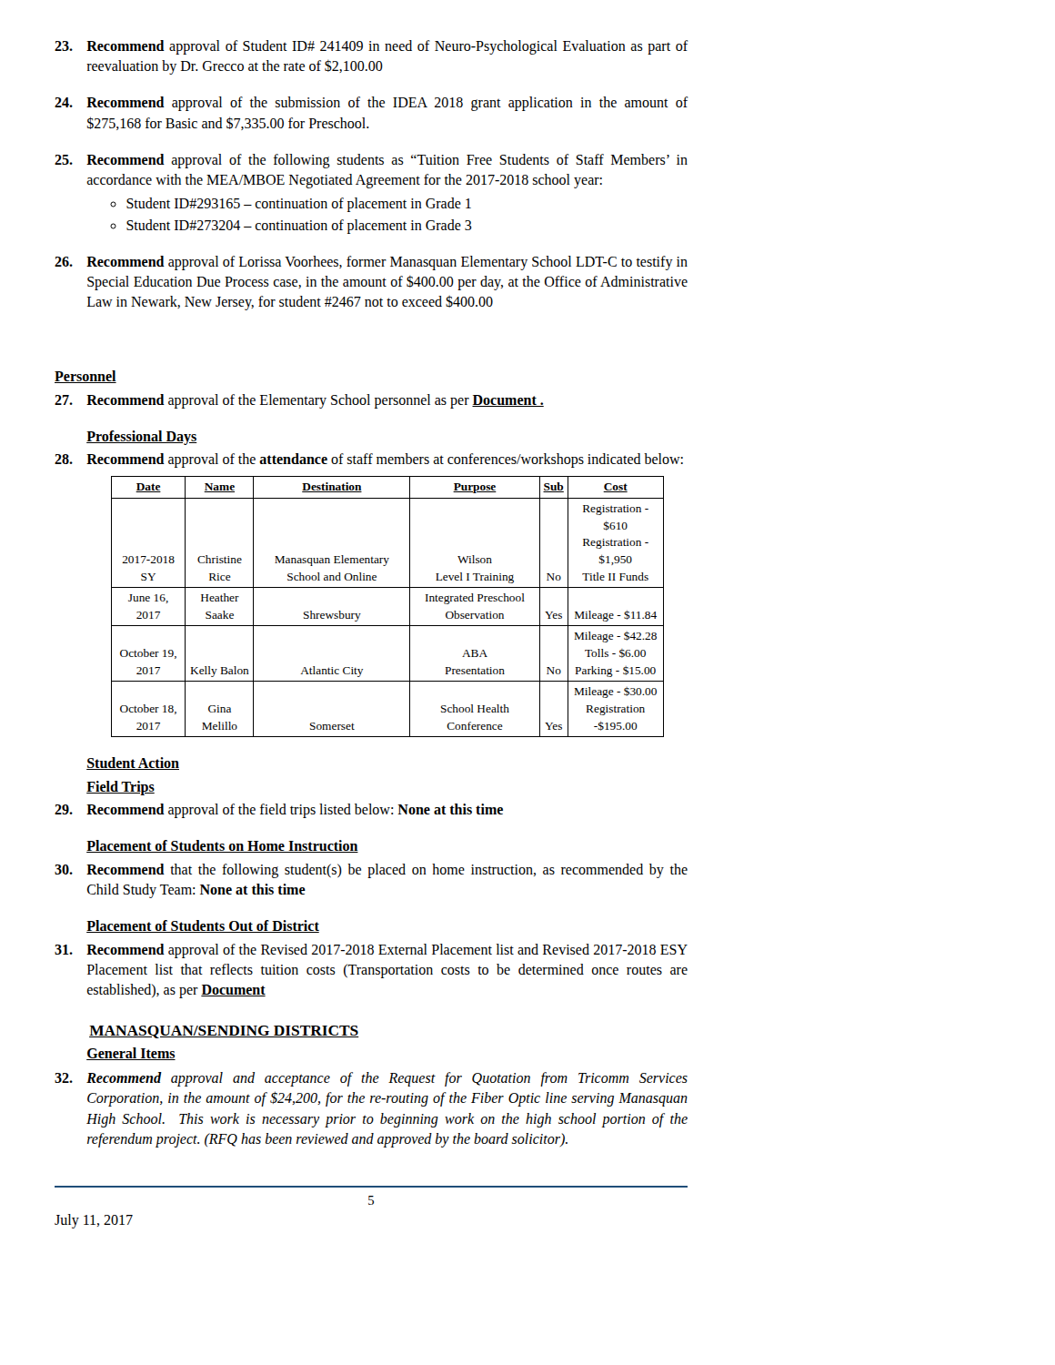23. Recommend approval of Student ID# 241409 in need of Neuro-Psychological Evaluation as part of reevaluation by Dr. Grecco at the rate of $2,100.00
24. Recommend approval of the submission of the IDEA 2018 grant application in the amount of $275,168 for Basic and $7,335.00 for Preschool.
25. Recommend approval of the following students as “Tuition Free Students of Staff Members’ in accordance with the MEA/MBOE Negotiated Agreement for the 2017-2018 school year:
Student ID#293165 – continuation of placement in Grade 1
Student ID#273204 – continuation of placement in Grade 3
26. Recommend approval of Lorissa Voorhees, former Manasquan Elementary School LDT-C to testify in Special Education Due Process case, in the amount of $400.00 per day, at the Office of Administrative Law in Newark, New Jersey, for student #2467 not to exceed $400.00
Personnel
27. Recommend approval of the Elementary School personnel as per Document .
Professional Days
28. Recommend approval of the attendance of staff members at conferences/workshops indicated below:
| Date | Name | Destination | Purpose | Sub | Cost |
| --- | --- | --- | --- | --- | --- |
| 2017-2018 SY | Christine Rice | Manasquan Elementary School and Online | Wilson Level I Training | No | Registration - $610 Registration - $1,950 Title II Funds |
| June 16, 2017 | Heather Saake | Shrewsbury | Integrated Preschool Observation | Yes | Mileage - $11.84 |
| October 19, 2017 | Kelly Balon | Atlantic City | ABA Presentation | No | Mileage - $42.28 Tolls - $6.00 Parking - $15.00 |
| October 18, 2017 | Gina Melillo | Somerset | School Health Conference | Yes | Mileage - $30.00 Registration -$195.00 |
Student Action
Field Trips
29. Recommend approval of the field trips listed below: None at this time
Placement of Students on Home Instruction
30. Recommend that the following student(s) be placed on home instruction, as recommended by the Child Study Team: None at this time
Placement of Students Out of District
31. Recommend approval of the Revised 2017-2018 External Placement list and Revised 2017-2018 ESY Placement list that reflects tuition costs (Transportation costs to be determined once routes are established), as per Document
MANASQUAN/SENDING DISTRICTS
General Items
32. Recommend approval and acceptance of the Request for Quotation from Tricomm Services Corporation, in the amount of $24,200, for the re-routing of the Fiber Optic line serving Manasquan High School. This work is necessary prior to beginning work on the high school portion of the referendum project. (RFQ has been reviewed and approved by the board solicitor).
5
July 11, 2017